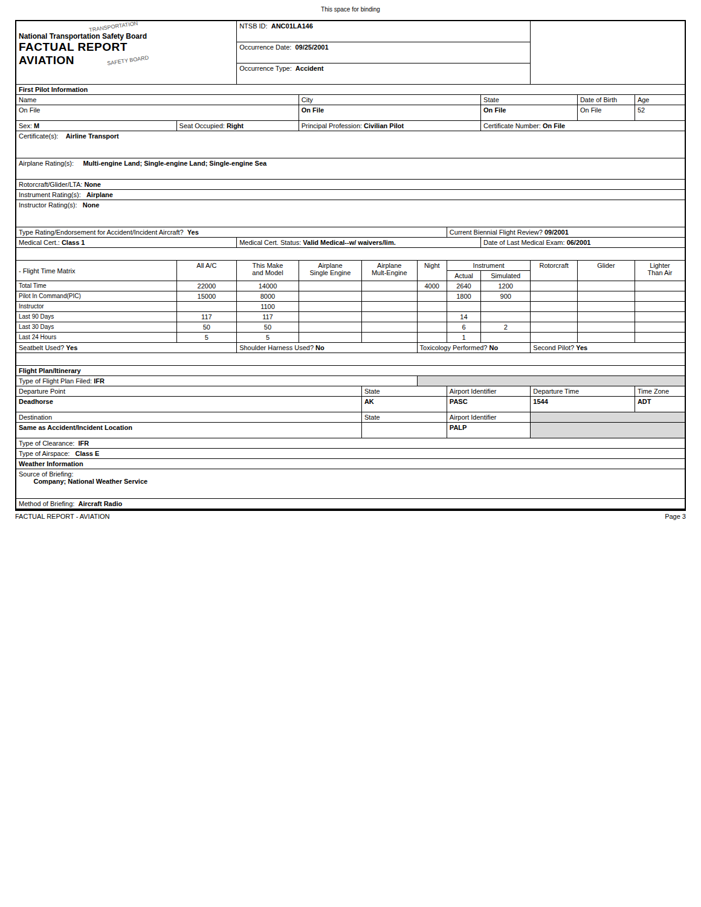This space for binding
| TRANSPORTATION SAFETY BOARD National Transportation Safety Board FACTUAL REPORT AVIATION | / NTSB ID: ANC01LA146 / / Occurrence Date: 09/25/2001 / / Occurrence Type: Accident / | |
| First Pilot Information |
| Name | City | State | Date of Birth | Age |
| On File | On File | On File | On File | 52 |
| Sex: M | Seat Occupied: Right | Principal Profession: Civilian Pilot | Certificate Number: On File |
| Certificate(s): Airline Transport |
| Airplane Rating(s): Multi-engine Land; Single-engine Land; Single-engine Sea |
| Rotorcraft/Glider/LTA: None |
| Instrument Rating(s): Airplane |
| Instructor Rating(s): None |
| Type Rating/Endorsement for Accident/Incident Aircraft? Yes | Current Biennial Flight Review? 09/2001 |
| Medical Cert.: Class 1 | Medical Cert. Status: Valid Medical--w/ waivers/lim. | Date of Last Medical Exam: 06/2001 |
| - Flight Time Matrix | All A/C | This Make and Model | Airplane Single Engine | Airplane Mult-Engine | Night | Instrument | Rotorcraft | Glider | Lighter Than Air |
| Actual | Simulated |
| Total Time | 22000 | 14000 | | | 4000 | 2640 | 1200 | | | |
| Pilot In Command(PIC) | 15000 | 8000 | | | | 1800 | 900 | | | |
| Instructor | | 1100 | | | | | | | | |
| Last 90 Days | 117 | 117 | | | | 14 | | | | |
| Last 30 Days | 50 | 50 | | | | 6 | 2 | | | |
| Last 24 Hours | 5 | 5 | | | | 1 | | | | |
| Seatbelt Used? Yes | Shoulder Harness Used? No | Toxicology Performed? No | Second Pilot? Yes |
| Flight Plan/Itinerary |
| Type of Flight Plan Filed: IFR | |
| Departure Point | State | Airport Identifier | Departure Time | Time Zone |
| Deadhorse | AK | PASC | 1544 | ADT |
| Destination | State | Airport Identifier | |
| Same as Accident/Incident Location | | PALP | |
| Type of Clearance: IFR |
| Type of Airspace: Class E |
| Weather Information |
| Source of Briefing: Company; National Weather Service |
| Method of Briefing: Aircraft Radio |
FACTUAL REPORT - AVIATION
Page 3